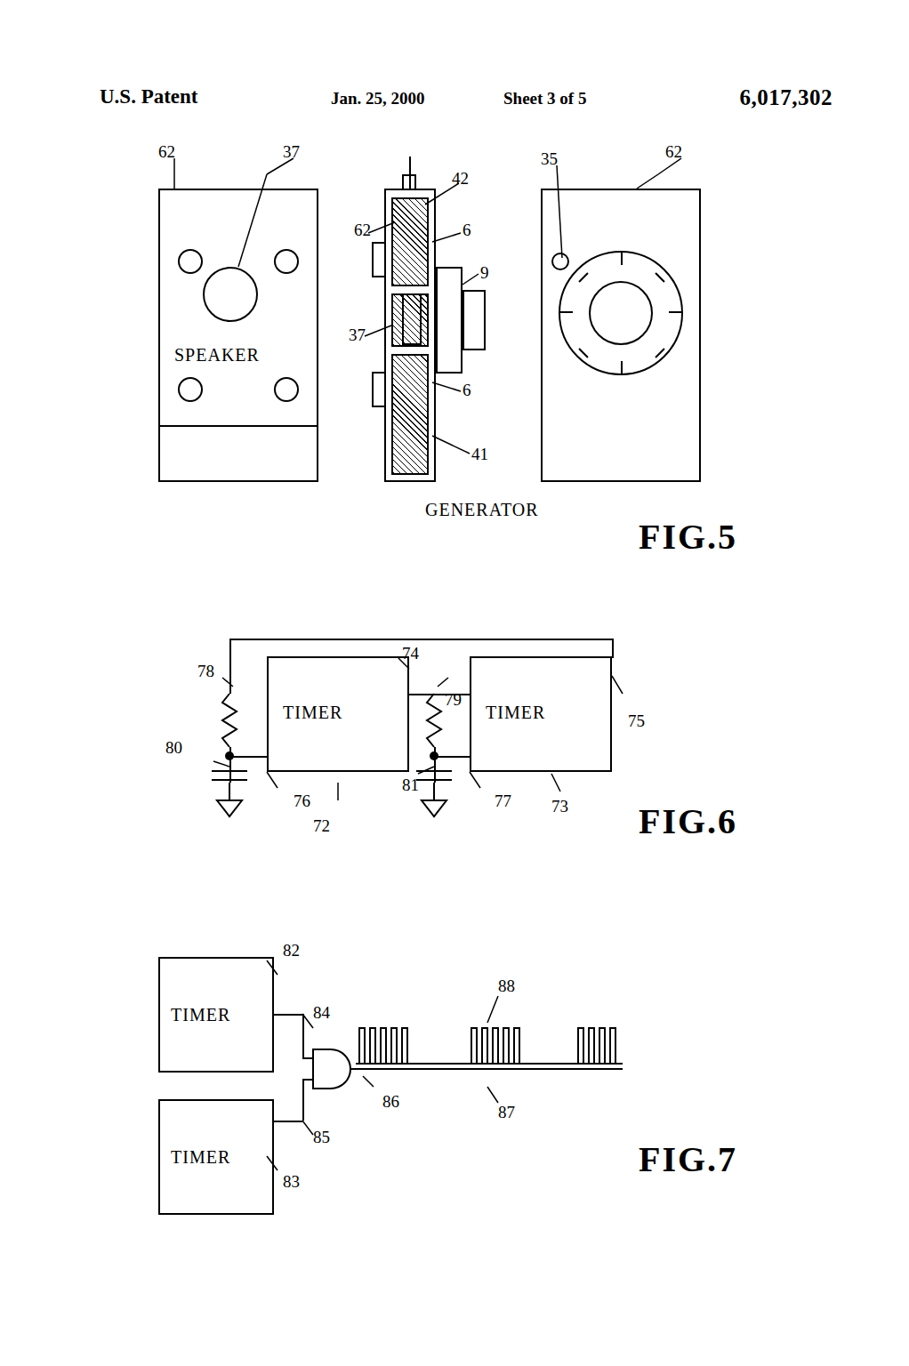U.S. Patent Jan. 25, 2000 Sheet 3 of 5 6,017,302
SPEAKER
62
37
42
62
6
9
37
6
41
35
62
GENERATOR
FIG.5
TIMER
TIMER
78
80
76
72
74
79
81
77
73
75
FIG.6
TIMER
TIMER
82
84
85
83
86
87
88
FIG.7